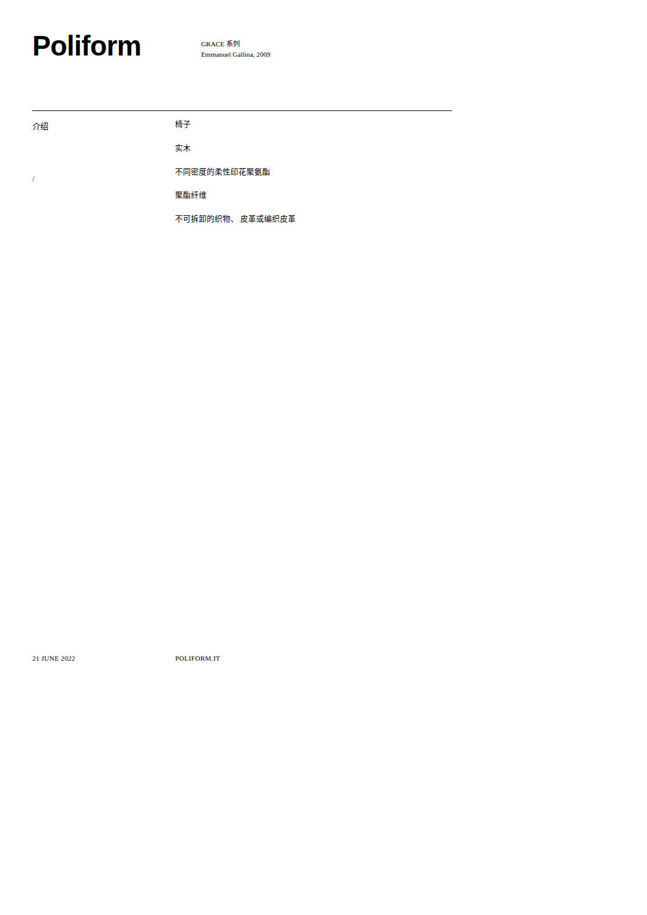Poliform
GRACE 系列
Emmanuel Gallina, 2009
介绍
/
椅子
实木
不同密度的柔性印花聚氨酯
聚酯纤维
不可拆卸的织物、 皮革或编织皮革
21 JUNE 2022
POLIFORM.IT